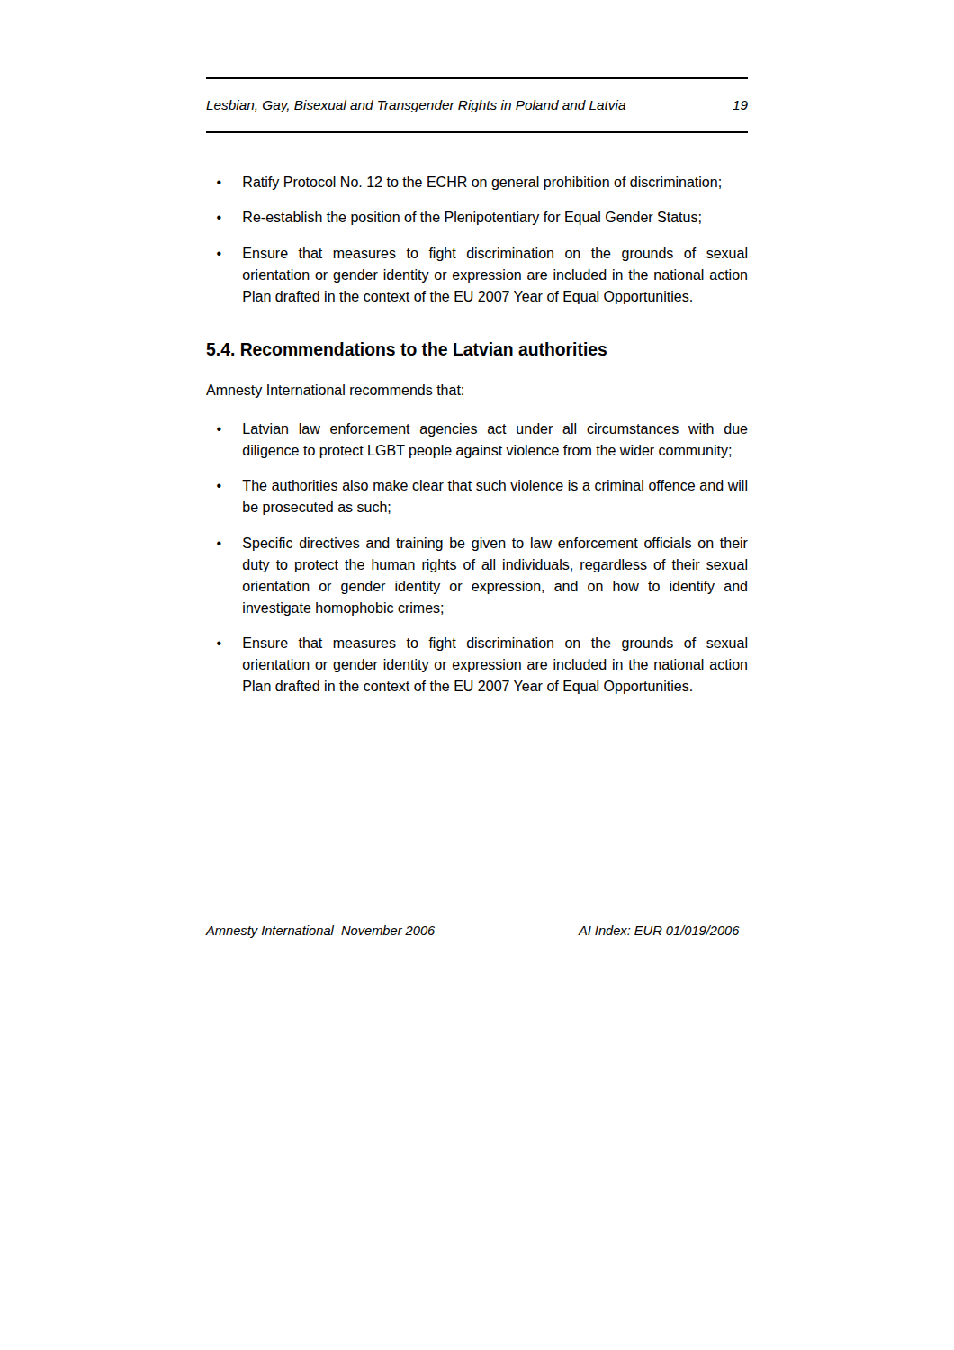Lesbian, Gay, Bisexual and Transgender Rights in Poland and Latvia
19
Ratify Protocol No. 12 to the ECHR on general prohibition of discrimination;
Re-establish the position of the Plenipotentiary for Equal Gender Status;
Ensure that measures to fight discrimination on the grounds of sexual orientation or gender identity or expression are included in the national action Plan drafted in the context of the EU 2007 Year of Equal Opportunities.
5.4. Recommendations to the Latvian authorities
Amnesty International recommends that:
Latvian law enforcement agencies act under all circumstances with due diligence to protect LGBT people against violence from the wider community;
The authorities also make clear that such violence is a criminal offence and will be prosecuted as such;
Specific directives and training be given to law enforcement officials on their duty to protect the human rights of all individuals, regardless of their sexual orientation or gender identity or expression, and on how to identify and investigate homophobic crimes;
Ensure that measures to fight discrimination on the grounds of sexual orientation or gender identity or expression are included in the national action Plan drafted in the context of the EU 2007 Year of Equal Opportunities.
Amnesty International November 2006
AI Index: EUR 01/019/2006